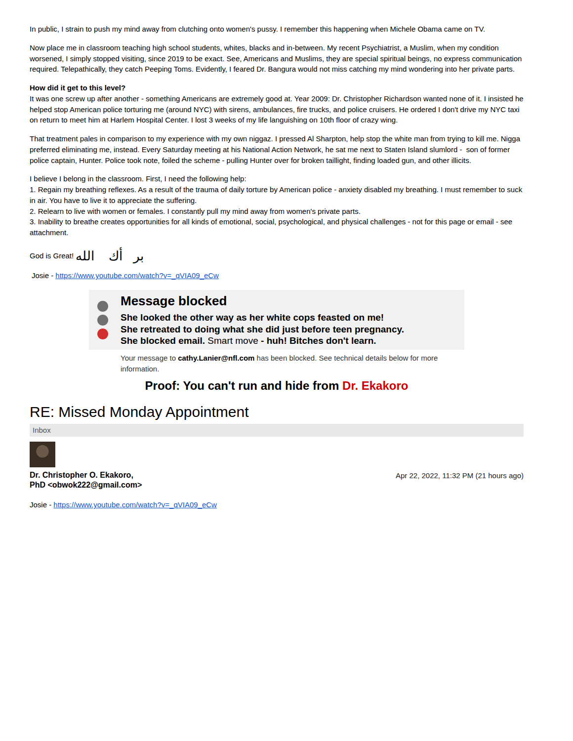In public, I strain to push my mind away from clutching onto women's pussy. I remember this happening when Michele Obama came on TV.
Now place me in classroom teaching high school students, whites, blacks and in-between. My recent Psychiatrist, a Muslim, when my condition worsened, I simply stopped visiting, since 2019 to be exact. See, Americans and Muslims, they are special spiritual beings, no express communication required. Telepathically, they catch Peeping Toms. Evidently, I feared Dr. Bangura would not miss catching my mind wondering into her private parts.
How did it get to this level?
It was one screw up after another - something Americans are extremely good at. Year 2009: Dr. Christopher Richardson wanted none of it. I insisted he helped stop American police torturing me (around NYC) with sirens, ambulances, fire trucks, and police cruisers. He ordered I don't drive my NYC taxi on return to meet him at Harlem Hospital Center. I lost 3 weeks of my life languishing on 10th floor of crazy wing.
That treatment pales in comparison to my experience with my own niggaz. I pressed Al Sharpton, help stop the white man from trying to kill me. Nigga preferred eliminating me, instead. Every Saturday meeting at his National Action Network, he sat me next to Staten Island slumlord - son of former police captain, Hunter. Police took note, foiled the scheme - pulling Hunter over for broken taillight, finding loaded gun, and other illicits.
I believe I belong in the classroom. First, I need the following help:
1. Regain my breathing reflexes. As a result of the trauma of daily torture by American police - anxiety disabled my breathing. I must remember to suck in air. You have to live it to appreciate the suffering.
2. Relearn to live with women or females. I constantly pull my mind away from women's private parts.
3. Inability to breathe creates opportunities for all kinds of emotional, social, psychological, and physical challenges - not for this page or email - see attachment.
God is Great! بر أك الله
Josie - https://www.youtube.com/watch?v=_qVIA09_eCw
Message blocked
She looked the other way as her white cops feasted on me!
She retreated to doing what she did just before teen pregnancy.
She blocked email. Smart move - huh! Bitches don't learn.
Your message to cathy.Lanier@nfl.com has been blocked. See technical details below for more information.
Proof: You can't run and hide from Dr. Ekakoro
RE: Missed Monday Appointment
Inbox
Dr. Christopher O. Ekakoro,
PhD <obwok222@gmail.com>
Apr 22, 2022, 11:32 PM (21 hours ago)
Josie - https://www.youtube.com/watch?v=_qVIA09_eCw